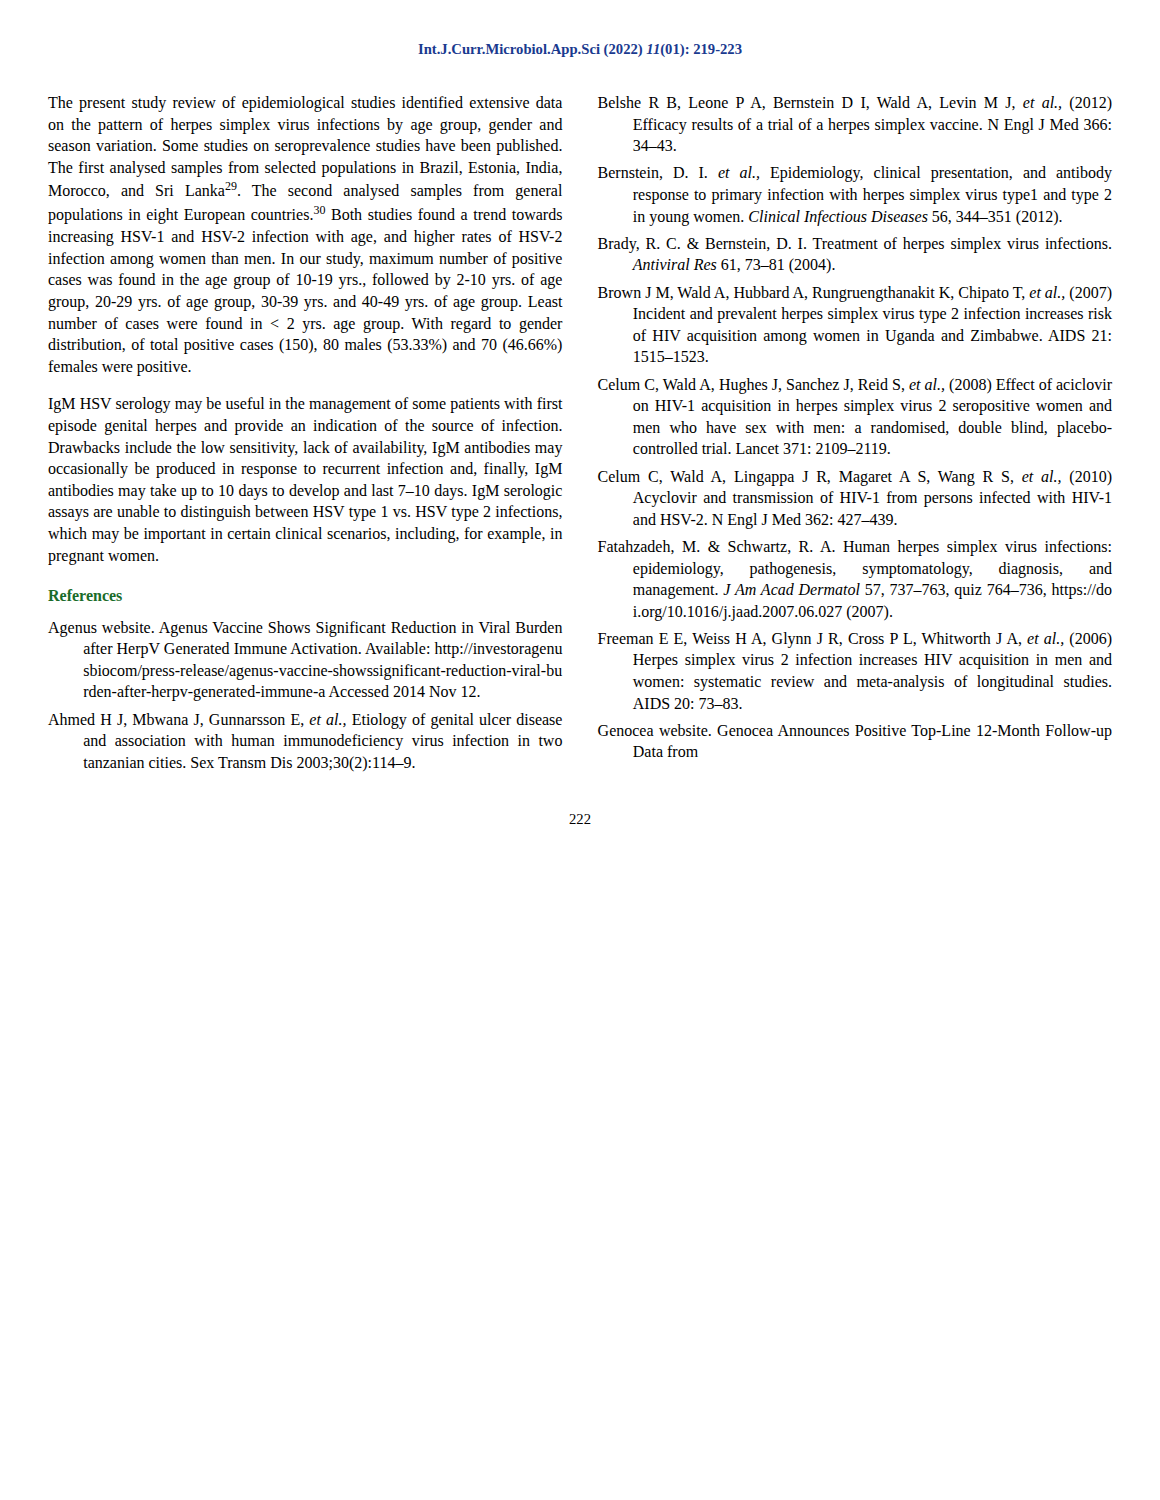Int.J.Curr.Microbiol.App.Sci (2022) 11(01): 219-223
The present study review of epidemiological studies identified extensive data on the pattern of herpes simplex virus infections by age group, gender and season variation. Some studies on seroprevalence studies have been published. The first analysed samples from selected populations in Brazil, Estonia, India, Morocco, and Sri Lanka29. The second analysed samples from general populations in eight European countries.30 Both studies found a trend towards increasing HSV-1 and HSV-2 infection with age, and higher rates of HSV-2 infection among women than men. In our study, maximum number of positive cases was found in the age group of 10-19 yrs., followed by 2-10 yrs. of age group, 20-29 yrs. of age group, 30-39 yrs. and 40-49 yrs. of age group. Least number of cases were found in < 2 yrs. age group. With regard to gender distribution, of total positive cases (150), 80 males (53.33%) and 70 (46.66%) females were positive.
IgM HSV serology may be useful in the management of some patients with first episode genital herpes and provide an indication of the source of infection. Drawbacks include the low sensitivity, lack of availability, IgM antibodies may occasionally be produced in response to recurrent infection and, finally, IgM antibodies may take up to 10 days to develop and last 7–10 days. IgM serologic assays are unable to distinguish between HSV type 1 vs. HSV type 2 infections, which may be important in certain clinical scenarios, including, for example, in pregnant women.
References
Agenus website. Agenus Vaccine Shows Significant Reduction in Viral Burden after HerpV Generated Immune Activation. Available: http://investoragenusbiocom/press-release/agenus-vaccine-showssignificant-reduction-viral-burden-after-herpv-generated-immune-a Accessed 2014 Nov 12.
Ahmed H J, Mbwana J, Gunnarsson E, et al., Etiology of genital ulcer disease and association with human immunodeficiency virus infection in two tanzanian cities. Sex Transm Dis 2003;30(2):114–9.
Belshe R B, Leone P A, Bernstein D I, Wald A, Levin M J, et al., (2012) Efficacy results of a trial of a herpes simplex vaccine. N Engl J Med 366: 34–43.
Bernstein, D. I. et al., Epidemiology, clinical presentation, and antibody response to primary infection with herpes simplex virus type1 and type 2 in young women. Clinical Infectious Diseases 56, 344–351 (2012).
Brady, R. C. & Bernstein, D. I. Treatment of herpes simplex virus infections. Antiviral Res 61, 73–81 (2004).
Brown J M, Wald A, Hubbard A, Rungruengthanakit K, Chipato T, et al., (2007) Incident and prevalent herpes simplex virus type 2 infection increases risk of HIV acquisition among women in Uganda and Zimbabwe. AIDS 21: 1515–1523.
Celum C, Wald A, Hughes J, Sanchez J, Reid S, et al., (2008) Effect of aciclovir on HIV-1 acquisition in herpes simplex virus 2 seropositive women and men who have sex with men: a randomised, double blind, placebo-controlled trial. Lancet 371: 2109–2119.
Celum C, Wald A, Lingappa J R, Magaret A S, Wang R S, et al., (2010) Acyclovir and transmission of HIV-1 from persons infected with HIV-1 and HSV-2. N Engl J Med 362: 427–439.
Fatahzadeh, M. & Schwartz, R. A. Human herpes simplex virus infections: epidemiology, pathogenesis, symptomatology, diagnosis, and management. J Am Acad Dermatol 57, 737–763, quiz 764–736, https://doi.org/10.1016/j.jaad.2007.06.027 (2007).
Freeman E E, Weiss H A, Glynn J R, Cross P L, Whitworth J A, et al., (2006) Herpes simplex virus 2 infection increases HIV acquisition in men and women: systematic review and meta-analysis of longitudinal studies. AIDS 20: 73–83.
Genocea website. Genocea Announces Positive Top-Line 12-Month Follow-up Data from
222